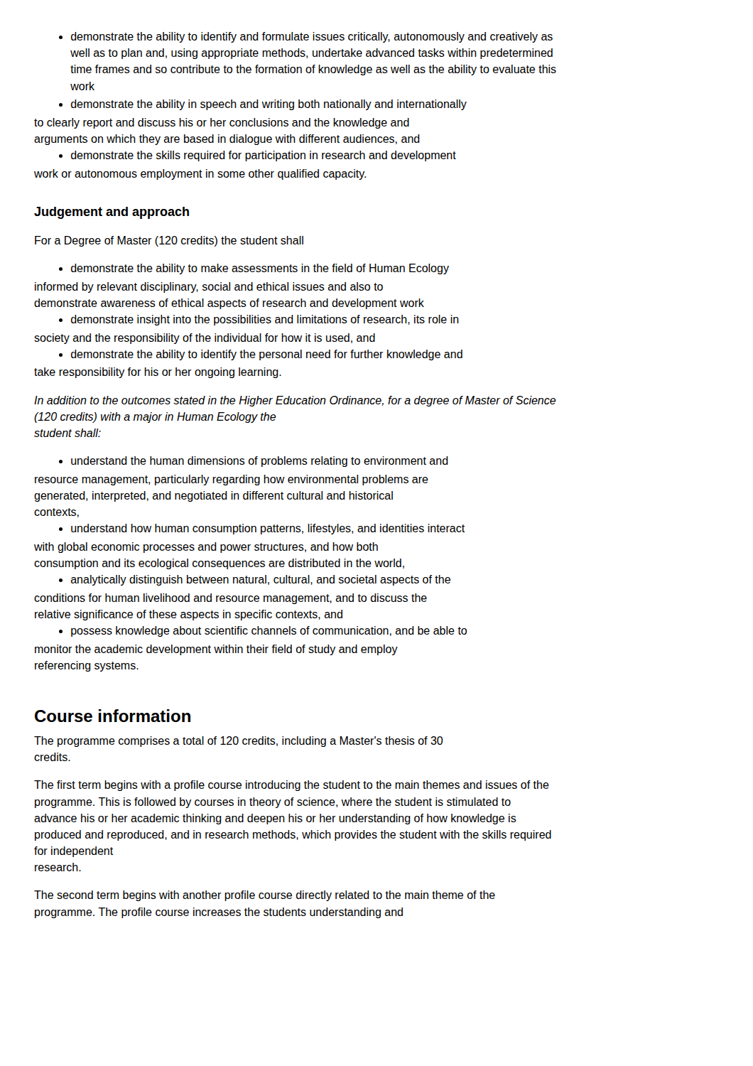demonstrate the ability to identify and formulate issues critically, autonomously and creatively as well as to plan and, using appropriate methods, undertake advanced tasks within predetermined time frames and so contribute to the formation of knowledge as well as the ability to evaluate this work
demonstrate the ability in speech and writing both nationally and internationally
to clearly report and discuss his or her conclusions and the knowledge and
arguments on which they are based in dialogue with different audiences, and
demonstrate the skills required for participation in research and development
work or autonomous employment in some other qualified capacity.
Judgement and approach
For a Degree of Master (120 credits) the student shall
demonstrate the ability to make assessments in the field of Human Ecology
informed by relevant disciplinary, social and ethical issues and also to
demonstrate awareness of ethical aspects of research and development work
demonstrate insight into the possibilities and limitations of research, its role in
society and the responsibility of the individual for how it is used, and
demonstrate the ability to identify the personal need for further knowledge and
take responsibility for his or her ongoing learning.
In addition to the outcomes stated in the Higher Education Ordinance, for a degree of Master of Science (120 credits) with a major in Human Ecology the
student shall:
understand the human dimensions of problems relating to environment and
resource management, particularly regarding how environmental problems are
generated, interpreted, and negotiated in different cultural and historical
contexts,
understand how human consumption patterns, lifestyles, and identities interact
with global economic processes and power structures, and how both
consumption and its ecological consequences are distributed in the world,
analytically distinguish between natural, cultural, and societal aspects of the
conditions for human livelihood and resource management, and to discuss the
relative significance of these aspects in specific contexts, and
possess knowledge about scientific channels of communication, and be able to
monitor the academic development within their field of study and employ
referencing systems.
Course information
The programme comprises a total of 120 credits, including a Master's thesis of 30
credits.
The first term begins with a profile course introducing the student to the main themes and issues of the programme. This is followed by courses in theory of science, where the student is stimulated to advance his or her academic thinking and deepen his or her understanding of how knowledge is produced and reproduced, and in research methods, which provides the student with the skills required for independent
research.
The second term begins with another profile course directly related to the main theme of the programme. The profile course increases the students understanding and